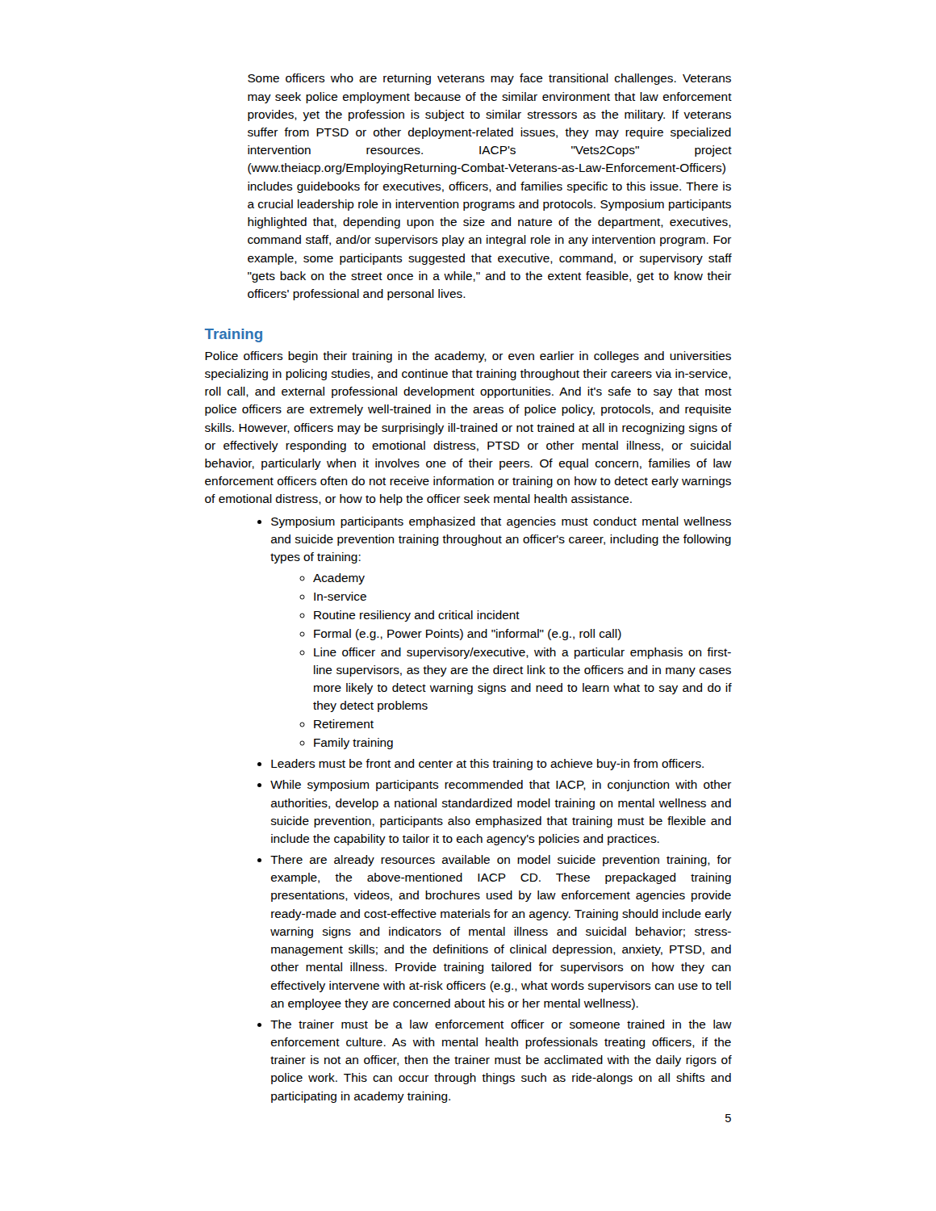Some officers who are returning veterans may face transitional challenges. Veterans may seek police employment because of the similar environment that law enforcement provides, yet the profession is subject to similar stressors as the military. If veterans suffer from PTSD or other deployment-related issues, they may require specialized intervention resources. IACP's "Vets2Cops" project (www.theiacp.org/EmployingReturning-Combat-Veterans-as-Law-Enforcement-Officers) includes guidebooks for executives, officers, and families specific to this issue. There is a crucial leadership role in intervention programs and protocols. Symposium participants highlighted that, depending upon the size and nature of the department, executives, command staff, and/or supervisors play an integral role in any intervention program. For example, some participants suggested that executive, command, or supervisory staff "gets back on the street once in a while," and to the extent feasible, get to know their officers' professional and personal lives.
Training
Police officers begin their training in the academy, or even earlier in colleges and universities specializing in policing studies, and continue that training throughout their careers via in-service, roll call, and external professional development opportunities. And it's safe to say that most police officers are extremely well-trained in the areas of police policy, protocols, and requisite skills. However, officers may be surprisingly ill-trained or not trained at all in recognizing signs of or effectively responding to emotional distress, PTSD or other mental illness, or suicidal behavior, particularly when it involves one of their peers. Of equal concern, families of law enforcement officers often do not receive information or training on how to detect early warnings of emotional distress, or how to help the officer seek mental health assistance.
Symposium participants emphasized that agencies must conduct mental wellness and suicide prevention training throughout an officer's career, including the following types of training:
Academy
In-service
Routine resiliency and critical incident
Formal (e.g., Power Points) and "informal" (e.g., roll call)
Line officer and supervisory/executive, with a particular emphasis on first-line supervisors, as they are the direct link to the officers and in many cases more likely to detect warning signs and need to learn what to say and do if they detect problems
Retirement
Family training
Leaders must be front and center at this training to achieve buy-in from officers.
While symposium participants recommended that IACP, in conjunction with other authorities, develop a national standardized model training on mental wellness and suicide prevention, participants also emphasized that training must be flexible and include the capability to tailor it to each agency's policies and practices.
There are already resources available on model suicide prevention training, for example, the above-mentioned IACP CD. These prepackaged training presentations, videos, and brochures used by law enforcement agencies provide ready-made and cost-effective materials for an agency. Training should include early warning signs and indicators of mental illness and suicidal behavior; stress-management skills; and the definitions of clinical depression, anxiety, PTSD, and other mental illness. Provide training tailored for supervisors on how they can effectively intervene with at-risk officers (e.g., what words supervisors can use to tell an employee they are concerned about his or her mental wellness).
The trainer must be a law enforcement officer or someone trained in the law enforcement culture. As with mental health professionals treating officers, if the trainer is not an officer, then the trainer must be acclimated with the daily rigors of police work. This can occur through things such as ride-alongs on all shifts and participating in academy training.
5